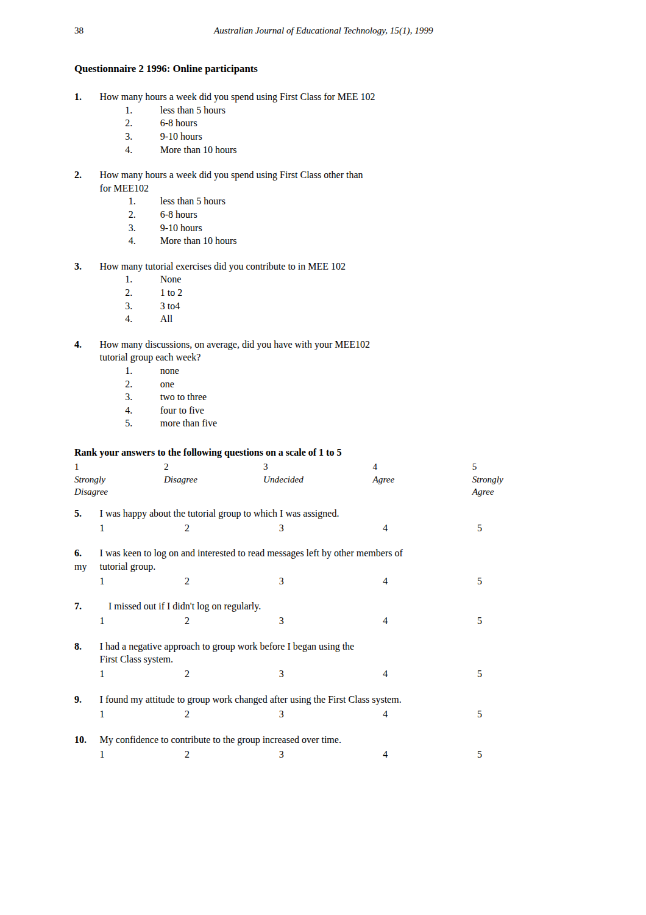38 Australian Journal of Educational Technology, 15(1), 1999
Questionnaire 2 1996: Online participants
How many hours a week did you spend using First Class for MEE 102
less than 5 hours
6-8 hours
9-10 hours
More than 10 hours
How many hours a week did you spend using First Class other than
for MEE102
less than 5 hours
6-8 hours
9-10 hours
More than 10 hours
How many tutorial exercises did you contribute to in MEE 102
None
1 to 2
3 to4
All
How many discussions, on average, did you have with your MEE102
tutorial group each week?
none
one
two to three
four to five
more than five
Rank your answers to the following questions on a scale of 1 to 5
| 1 | 2 | 3 | 4 | 5 |
| Strongly Disagree | Disagree | Undecided | Agree | Strongly Agree |
I was happy about the tutorial group to which I was assigned.
12345
I was keen to log on and interested to read messages left by other members of
my
tutorial group.
12345
I missed out if I didn't log on regularly.
12345
I had a negative approach to group work before I began using the
First Class system.
12345
I found my attitude to group work changed after using the First Class system.
12345
My confidence to contribute to the group increased over time.
12345